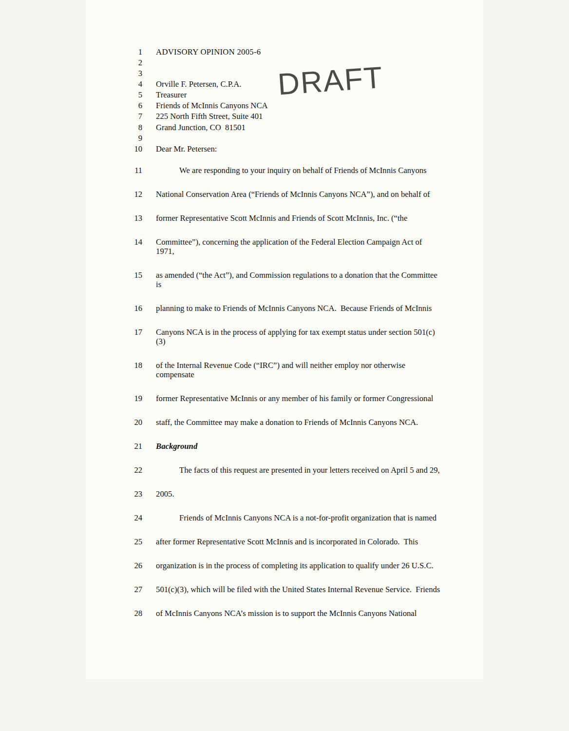DRAFT
| 1 | ADVISORY OPINION 2005-6 |
| 2 | |
| 3 | |
| 4 | Orville F. Petersen, C.P.A. |
| 5 | Treasurer |
| 6 | Friends of McInnis Canyons NCA |
| 7 | 225 North Fifth Street, Suite 401 |
| 8 | Grand Junction, CO 81501 |
| 9 | |
| 10 | Dear Mr. Petersen: |
| 11 | We are responding to your inquiry on behalf of Friends of McInnis Canyons |
| 12 | National Conservation Area (“Friends of McInnis Canyons NCA”), and on behalf of |
| 13 | former Representative Scott McInnis and Friends of Scott McInnis, Inc. (“the |
| 14 | Committee”), concerning the application of the Federal Election Campaign Act of 1971, |
| 15 | as amended (“the Act”), and Commission regulations to a donation that the Committee is |
| 16 | planning to make to Friends of McInnis Canyons NCA. Because Friends of McInnis |
| 17 | Canyons NCA is in the process of applying for tax exempt status under section 501(c)(3) |
| 18 | of the Internal Revenue Code (“IRC”) and will neither employ nor otherwise compensate |
| 19 | former Representative McInnis or any member of his family or former Congressional |
| 20 | staff, the Committee may make a donation to Friends of McInnis Canyons NCA. |
| 21 | Background |
| 22 | The facts of this request are presented in your letters received on April 5 and 29, |
| 23 | 2005. |
| 24 | Friends of McInnis Canyons NCA is a not-for-profit organization that is named |
| 25 | after former Representative Scott McInnis and is incorporated in Colorado. This |
| 26 | organization is in the process of completing its application to qualify under 26 U.S.C. |
| 27 | 501(c)(3), which will be filed with the United States Internal Revenue Service. Friends |
| 28 | of McInnis Canyons NCA’s mission is to support the McInnis Canyons National |